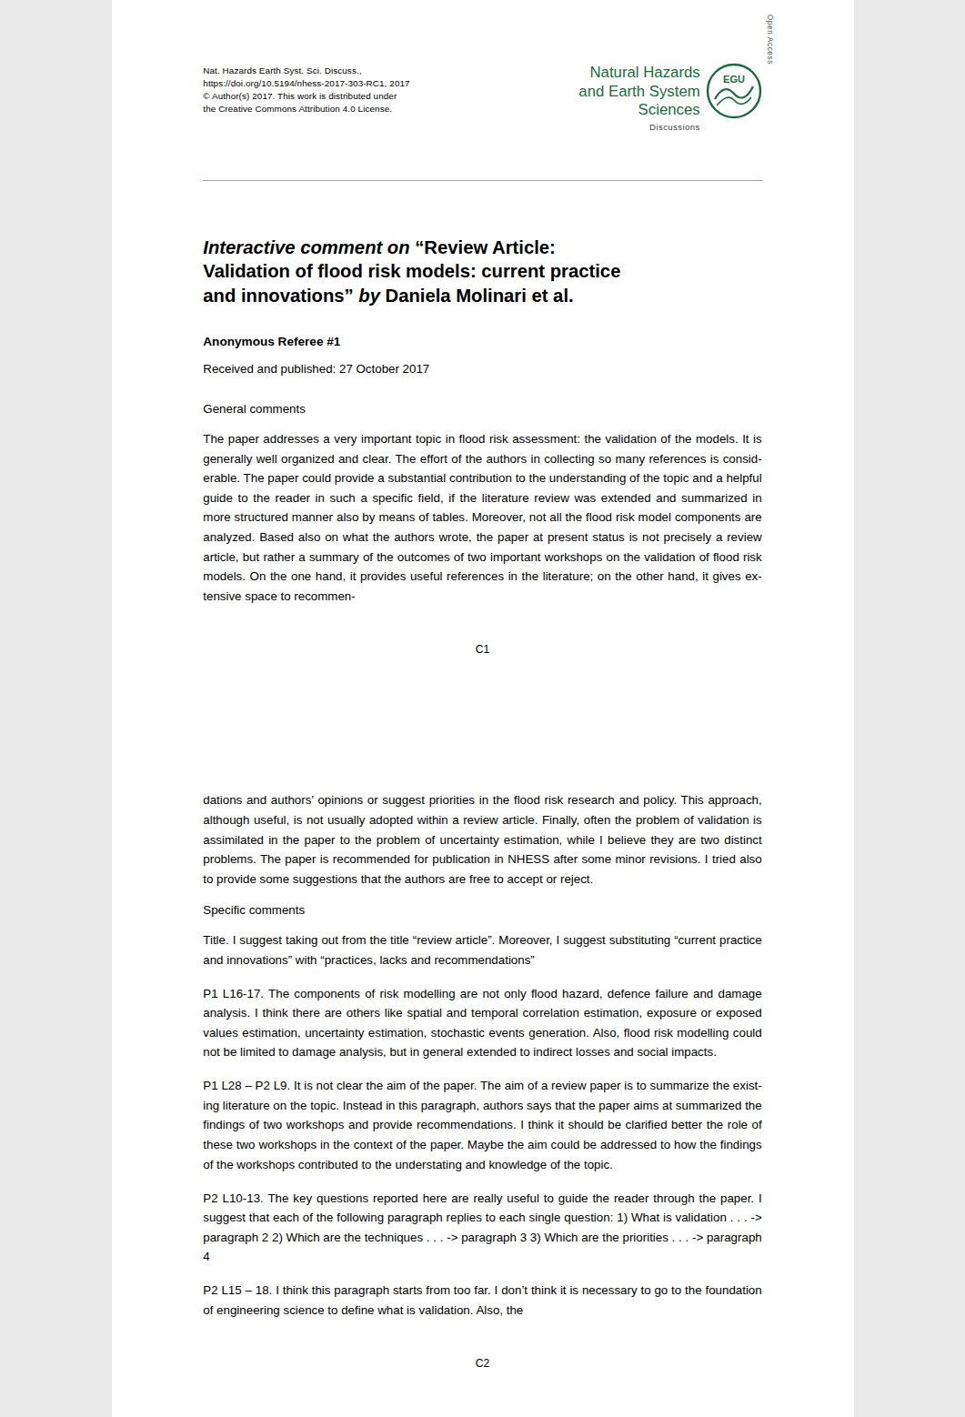Nat. Hazards Earth Syst. Sci. Discuss.,
https://doi.org/10.5194/nhess-2017-303-RC1, 2017
© Author(s) 2017. This work is distributed under
the Creative Commons Attribution 4.0 License.
Natural Hazards
and Earth System
Sciences
Discussions
EGU
Open Access
Interactive comment on “Review Article:
Validation of flood risk models: current practice
and innovations” by Daniela Molinari et al.
Anonymous Referee #1
Received and published: 27 October 2017
General comments
The paper addresses a very important topic in flood risk assessment: the validation of the models. It is generally well organized and clear. The effort of the authors in collecting so many references is considerable. The paper could provide a substantial contribution to the understanding of the topic and a helpful guide to the reader in such a specific field, if the literature review was extended and summarized in more structured manner also by means of tables. Moreover, not all the flood risk model components are analyzed. Based also on what the authors wrote, the paper at present status is not precisely a review article, but rather a summary of the outcomes of two important workshops on the validation of flood risk models. On the one hand, it provides useful references in the literature; on the other hand, it gives extensive space to recommen-
C1
dations and authors’ opinions or suggest priorities in the flood risk research and policy. This approach, although useful, is not usually adopted within a review article. Finally, often the problem of validation is assimilated in the paper to the problem of uncertainty estimation, while I believe they are two distinct problems. The paper is recommended for publication in NHESS after some minor revisions. I tried also to provide some suggestions that the authors are free to accept or reject.
Specific comments
Title. I suggest taking out from the title “review article”. Moreover, I suggest substituting “current practice and innovations” with “practices, lacks and recommendations”
P1 L16-17. The components of risk modelling are not only flood hazard, defence failure and damage analysis. I think there are others like spatial and temporal correlation estimation, exposure or exposed values estimation, uncertainty estimation, stochastic events generation. Also, flood risk modelling could not be limited to damage analysis, but in general extended to indirect losses and social impacts.
P1 L28 – P2 L9. It is not clear the aim of the paper. The aim of a review paper is to summarize the existing literature on the topic. Instead in this paragraph, authors says that the paper aims at summarized the findings of two workshops and provide recommendations. I think it should be clarified better the role of these two workshops in the context of the paper. Maybe the aim could be addressed to how the findings of the workshops contributed to the understating and knowledge of the topic.
P2 L10-13. The key questions reported here are really useful to guide the reader through the paper. I suggest that each of the following paragraph replies to each single question: 1) What is validation . . . -> paragraph 2 2) Which are the techniques . . . -> paragraph 3 3) Which are the priorities . . . -> paragraph 4
P2 L15 – 18. I think this paragraph starts from too far. I don’t think it is necessary to go to the foundation of engineering science to define what is validation. Also, the
C2